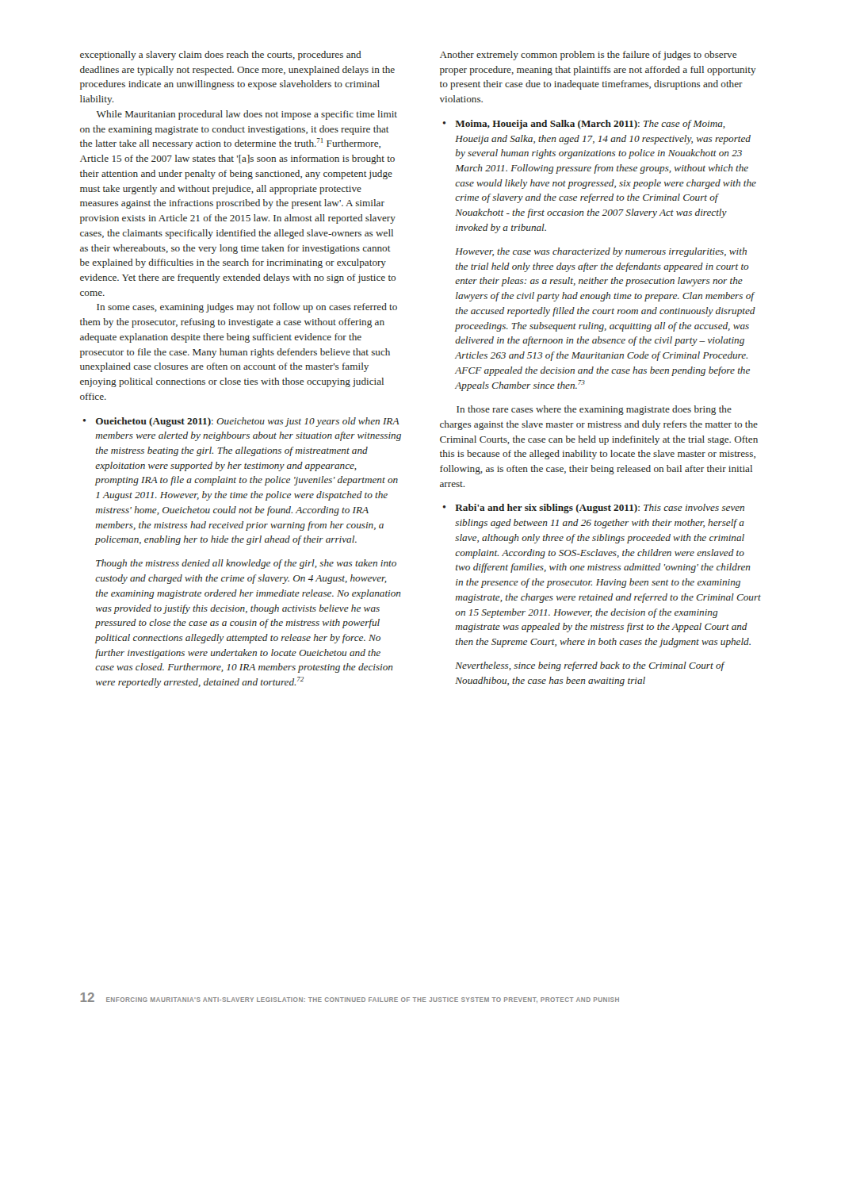exceptionally a slavery claim does reach the courts, procedures and deadlines are typically not respected. Once more, unexplained delays in the procedures indicate an unwillingness to expose slaveholders to criminal liability.
While Mauritanian procedural law does not impose a specific time limit on the examining magistrate to conduct investigations, it does require that the latter take all necessary action to determine the truth.71 Furthermore, Article 15 of the 2007 law states that '[a]s soon as information is brought to their attention and under penalty of being sanctioned, any competent judge must take urgently and without prejudice, all appropriate protective measures against the infractions proscribed by the present law'. A similar provision exists in Article 21 of the 2015 law. In almost all reported slavery cases, the claimants specifically identified the alleged slave-owners as well as their whereabouts, so the very long time taken for investigations cannot be explained by difficulties in the search for incriminating or exculpatory evidence. Yet there are frequently extended delays with no sign of justice to come.
In some cases, examining judges may not follow up on cases referred to them by the prosecutor, refusing to investigate a case without offering an adequate explanation despite there being sufficient evidence for the prosecutor to file the case. Many human rights defenders believe that such unexplained case closures are often on account of the master's family enjoying political connections or close ties with those occupying judicial office.
Oueichetou (August 2011): Oueichetou was just 10 years old when IRA members were alerted by neighbours about her situation after witnessing the mistress beating the girl. The allegations of mistreatment and exploitation were supported by her testimony and appearance, prompting IRA to file a complaint to the police 'juveniles' department on 1 August 2011. However, by the time the police were dispatched to the mistress' home, Oueichetou could not be found. According to IRA members, the mistress had received prior warning from her cousin, a policeman, enabling her to hide the girl ahead of their arrival.
Though the mistress denied all knowledge of the girl, she was taken into custody and charged with the crime of slavery. On 4 August, however, the examining magistrate ordered her immediate release. No explanation was provided to justify this decision, though activists believe he was pressured to close the case as a cousin of the mistress with powerful political connections allegedly attempted to release her by force. No further investigations were undertaken to locate Oueichetou and the case was closed. Furthermore, 10 IRA members protesting the decision were reportedly arrested, detained and tortured.72
Another extremely common problem is the failure of judges to observe proper procedure, meaning that plaintiffs are not afforded a full opportunity to present their case due to inadequate timeframes, disruptions and other violations.
Moima, Houeija and Salka (March 2011): The case of Moima, Houeija and Salka, then aged 17, 14 and 10 respectively, was reported by several human rights organizations to police in Nouakchott on 23 March 2011. Following pressure from these groups, without which the case would likely have not progressed, six people were charged with the crime of slavery and the case referred to the Criminal Court of Nouakchott - the first occasion the 2007 Slavery Act was directly invoked by a tribunal.
However, the case was characterized by numerous irregularities, with the trial held only three days after the defendants appeared in court to enter their pleas: as a result, neither the prosecution lawyers nor the lawyers of the civil party had enough time to prepare. Clan members of the accused reportedly filled the court room and continuously disrupted proceedings. The subsequent ruling, acquitting all of the accused, was delivered in the afternoon in the absence of the civil party – violating Articles 263 and 513 of the Mauritanian Code of Criminal Procedure. AFCF appealed the decision and the case has been pending before the Appeals Chamber since then.73
In those rare cases where the examining magistrate does bring the charges against the slave master or mistress and duly refers the matter to the Criminal Courts, the case can be held up indefinitely at the trial stage. Often this is because of the alleged inability to locate the slave master or mistress, following, as is often the case, their being released on bail after their initial arrest.
Rabi'a and her six siblings (August 2011): This case involves seven siblings aged between 11 and 26 together with their mother, herself a slave, although only three of the siblings proceeded with the criminal complaint. According to SOS-Esclaves, the children were enslaved to two different families, with one mistress admitted 'owning' the children in the presence of the prosecutor. Having been sent to the examining magistrate, the charges were retained and referred to the Criminal Court on 15 September 2011. However, the decision of the examining magistrate was appealed by the mistress first to the Appeal Court and then the Supreme Court, where in both cases the judgment was upheld.
Nevertheless, since being referred back to the Criminal Court of Nouadhibou, the case has been awaiting trial
12 Enforcing Mauritania's Anti-Slavery Legislation: The Continued Failure of the Justice System to Prevent, Protect and Punish